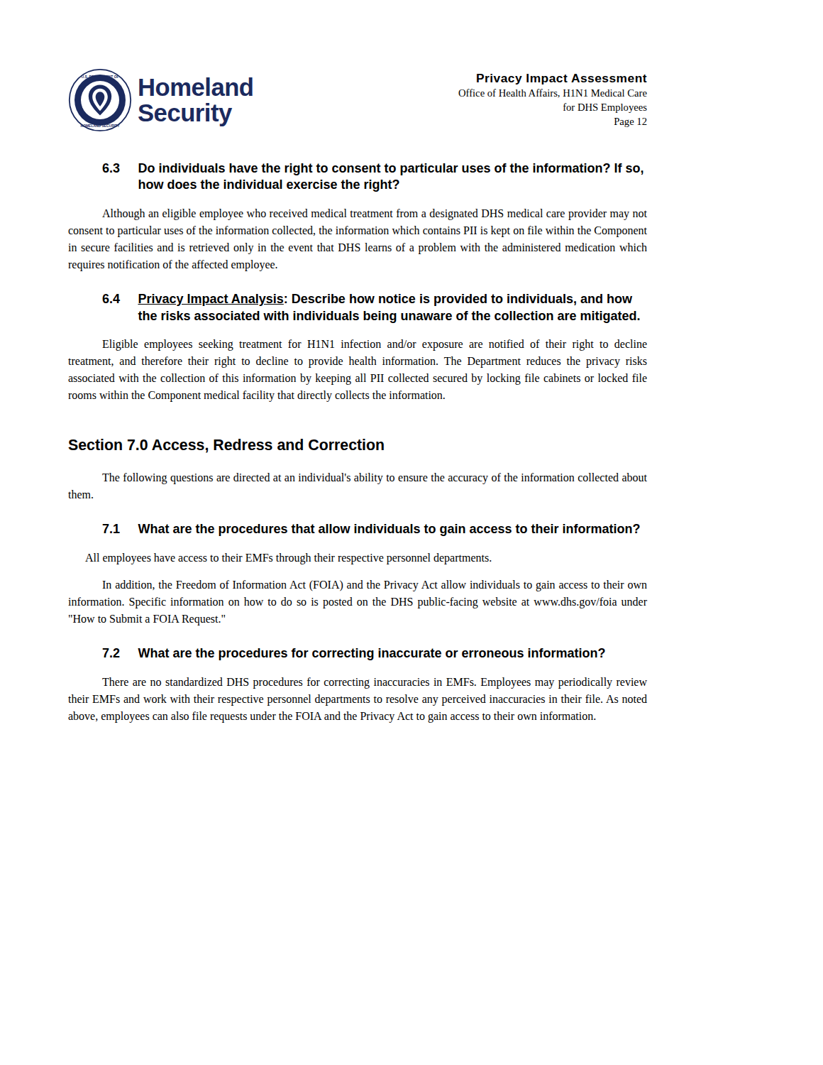U.S. DEPARTMENT OF HOMELAND SECURITY
Homeland
Security
Privacy Impact Assessment
Office of Health Affairs, H1N1 Medical Care
for DHS Employees
Page 12
6.3 Do individuals have the right to consent to particular uses of the information? If so, how does the individual exercise the right?
Although an eligible employee who received medical treatment from a designated DHS medical care provider may not consent to particular uses of the information collected, the information which contains PII is kept on file within the Component in secure facilities and is retrieved only in the event that DHS learns of a problem with the administered medication which requires notification of the affected employee.
6.4 Privacy Impact Analysis: Describe how notice is provided to individuals, and how the risks associated with individuals being unaware of the collection are mitigated.
Eligible employees seeking treatment for H1N1 infection and/or exposure are notified of their right to decline treatment, and therefore their right to decline to provide health information. The Department reduces the privacy risks associated with the collection of this information by keeping all PII collected secured by locking file cabinets or locked file rooms within the Component medical facility that directly collects the information.
Section 7.0 Access, Redress and Correction
The following questions are directed at an individual's ability to ensure the accuracy of the information collected about them.
7.1 What are the procedures that allow individuals to gain access to their information?
All employees have access to their EMFs through their respective personnel departments.
In addition, the Freedom of Information Act (FOIA) and the Privacy Act allow individuals to gain access to their own information. Specific information on how to do so is posted on the DHS public-facing website at www.dhs.gov/foia under "How to Submit a FOIA Request."
7.2 What are the procedures for correcting inaccurate or erroneous information?
There are no standardized DHS procedures for correcting inaccuracies in EMFs. Employees may periodically review their EMFs and work with their respective personnel departments to resolve any perceived inaccuracies in their file. As noted above, employees can also file requests under the FOIA and the Privacy Act to gain access to their own information.